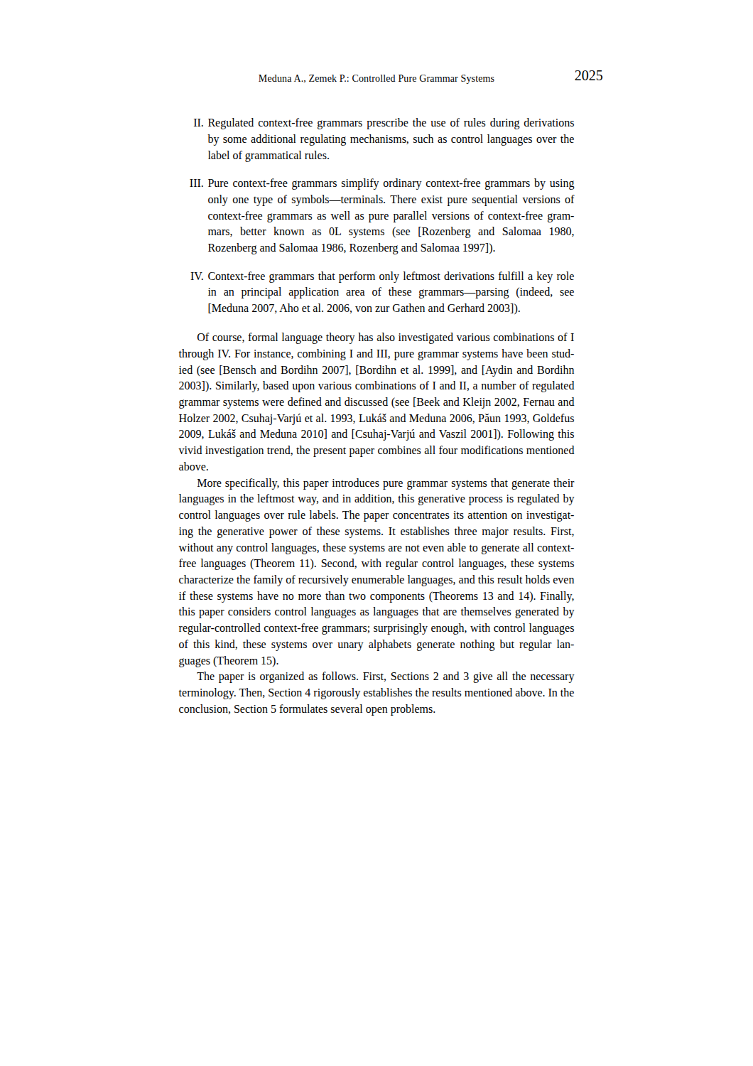Meduna A., Zemek P.: Controlled Pure Grammar Systems 2025
II. Regulated context-free grammars prescribe the use of rules during derivations by some additional regulating mechanisms, such as control languages over the label of grammatical rules.
III. Pure context-free grammars simplify ordinary context-free grammars by using only one type of symbols—terminals. There exist pure sequential versions of context-free grammars as well as pure parallel versions of context-free grammars, better known as 0L systems (see [Rozenberg and Salomaa 1980, Rozenberg and Salomaa 1986, Rozenberg and Salomaa 1997]).
IV. Context-free grammars that perform only leftmost derivations fulfill a key role in an principal application area of these grammars—parsing (indeed, see [Meduna 2007, Aho et al. 2006, von zur Gathen and Gerhard 2003]).
Of course, formal language theory has also investigated various combinations of I through IV. For instance, combining I and III, pure grammar systems have been studied (see [Bensch and Bordihn 2007], [Bordihn et al. 1999], and [Aydin and Bordihn 2003]). Similarly, based upon various combinations of I and II, a number of regulated grammar systems were defined and discussed (see [Beek and Kleijn 2002, Fernau and Holzer 2002, Csuhaj-Varjú et al. 1993, Lukáš and Meduna 2006, Păun 1993, Goldefus 2009, Lukáš and Meduna 2010] and [Csuhaj-Varjú and Vaszil 2001]). Following this vivid investigation trend, the present paper combines all four modifications mentioned above.
More specifically, this paper introduces pure grammar systems that generate their languages in the leftmost way, and in addition, this generative process is regulated by control languages over rule labels. The paper concentrates its attention on investigating the generative power of these systems. It establishes three major results. First, without any control languages, these systems are not even able to generate all context-free languages (Theorem 11). Second, with regular control languages, these systems characterize the family of recursively enumerable languages, and this result holds even if these systems have no more than two components (Theorems 13 and 14). Finally, this paper considers control languages as languages that are themselves generated by regular-controlled context-free grammars; surprisingly enough, with control languages of this kind, these systems over unary alphabets generate nothing but regular languages (Theorem 15).
The paper is organized as follows. First, Sections 2 and 3 give all the necessary terminology. Then, Section 4 rigorously establishes the results mentioned above. In the conclusion, Section 5 formulates several open problems.